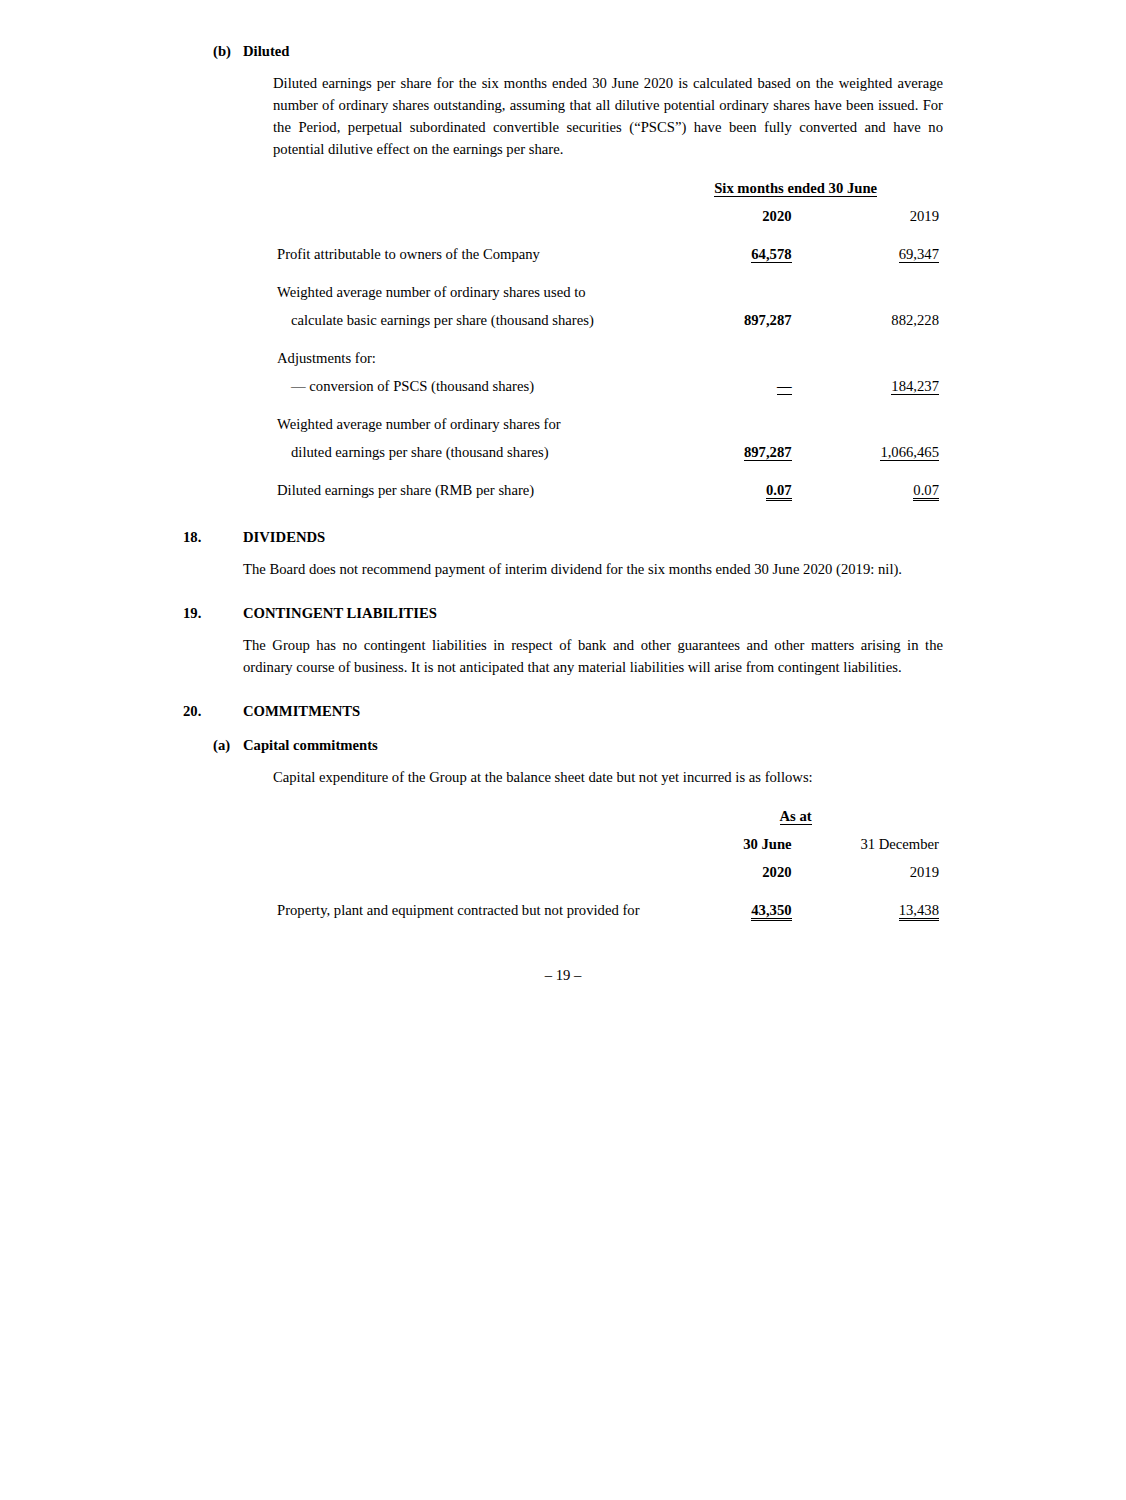(b)
Diluted
Diluted earnings per share for the six months ended 30 June 2020 is calculated based on the weighted average number of ordinary shares outstanding, assuming that all dilutive potential ordinary shares have been issued. For the Period, perpetual subordinated convertible securities (“PSCS”) have been fully converted and have no potential dilutive effect on the earnings per share.
| | Six months ended 30 June |
| | 2020 | 2019 |
| Profit attributable to owners of the Company | 64,578 | 69,347 |
| Weighted average number of ordinary shares used to | | |
| calculate basic earnings per share (thousand shares) | 897,287 | 882,228 |
| Adjustments for: | | |
| — conversion of PSCS (thousand shares) | — | 184,237 |
| Weighted average number of ordinary shares for | | |
| diluted earnings per share (thousand shares) | 897,287 | 1,066,465 |
| Diluted earnings per share (RMB per share) | 0.07 | 0.07 |
18.
DIVIDENDS
The Board does not recommend payment of interim dividend for the six months ended 30 June 2020 (2019: nil).
19.
CONTINGENT LIABILITIES
The Group has no contingent liabilities in respect of bank and other guarantees and other matters arising in the ordinary course of business. It is not anticipated that any material liabilities will arise from contingent liabilities.
20.
COMMITMENTS
(a)
Capital commitments
Capital expenditure of the Group at the balance sheet date but not yet incurred is as follows:
| | As at |
| | 30 June | 31 December |
| | 2020 | 2019 |
| Property, plant and equipment contracted but not provided for | 43,350 | 13,438 |
– 19 –